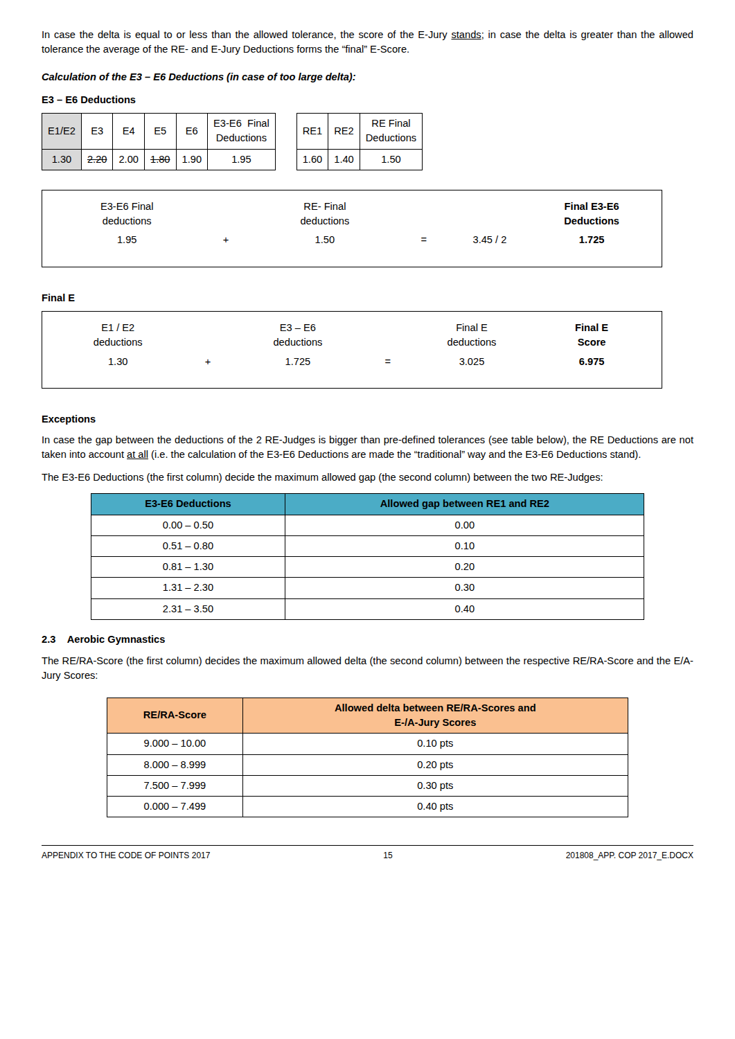In case the delta is equal to or less than the allowed tolerance, the score of the E-Jury stands; in case the delta is greater than the allowed tolerance the average of the RE- and E-Jury Deductions forms the “final” E-Score.
Calculation of the E3 – E6 Deductions (in case of too large delta):
E3 – E6 Deductions
| E1/E2 | E3 | E4 | E5 | E6 | E3-E6 Final Deductions |
| 1.30 | 2.20 | 2.00 | 1.80 | 1.90 | 1.95 |
| RE1 | RE2 | RE Final Deductions |
| 1.60 | 1.40 | 1.50 |
| E3-E6 Final deductions | | RE- Final deductions | | | Final E3-E6 Deductions |
| 1.95 | + | 1.50 | = | 3.45 / 2 | 1.725 |
Final E
| E1 / E2 deductions | | E3 – E6 deductions | | Final E deductions | Final E Score |
| 1.30 | + | 1.725 | = | 3.025 | 6.975 |
Exceptions
In case the gap between the deductions of the 2 RE-Judges is bigger than pre-defined tolerances (see table below), the RE Deductions are not taken into account at all (i.e. the calculation of the E3-E6 Deductions are made the “traditional” way and the E3-E6 Deductions stand).
The E3-E6 Deductions (the first column) decide the maximum allowed gap (the second column) between the two RE-Judges:
| E3-E6 Deductions | Allowed gap between RE1 and RE2 |
| --- | --- |
| 0.00 – 0.50 | 0.00 |
| 0.51 – 0.80 | 0.10 |
| 0.81 – 1.30 | 0.20 |
| 1.31 – 2.30 | 0.30 |
| 2.31 – 3.50 | 0.40 |
2.3 Aerobic Gymnastics
The RE/RA-Score (the first column) decides the maximum allowed delta (the second column) between the respective RE/RA-Score and the E/A-Jury Scores:
| RE/RA-Score | Allowed delta between RE/RA-Scores and E-/A-Jury Scores |
| --- | --- |
| 9.000 – 10.00 | 0.10 pts |
| 8.000 – 8.999 | 0.20 pts |
| 7.500 – 7.999 | 0.30 pts |
| 0.000 – 7.499 | 0.40 pts |
APPENDIX TO THE CODE OF POINTS 2017 15 201808_APP. COP 2017_E.DOCX